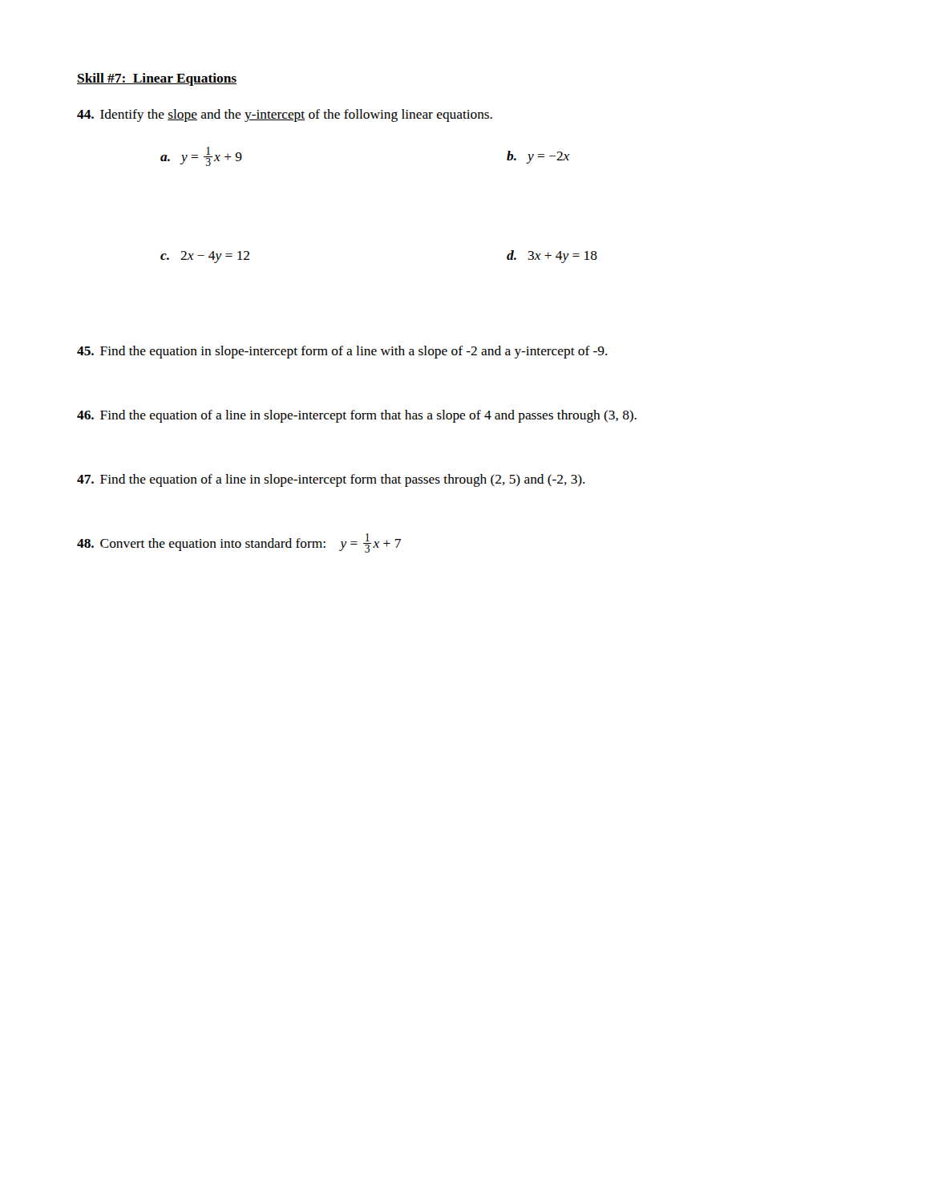Skill #7: Linear Equations
44. Identify the slope and the y-intercept of the following linear equations.
a. y = 13 x + 9
b. y = −2x
c. 2x − 4y = 12
d. 3x + 4y = 18
45. Find the equation in slope-intercept form of a line with a slope of -2 and a y-intercept of -9.
46. Find the equation of a line in slope-intercept form that has a slope of 4 and passes through (3, 8).
47. Find the equation of a line in slope-intercept form that passes through (2, 5) and (-2, 3).
48. Convert the equation into standard form: y = 13 x + 7